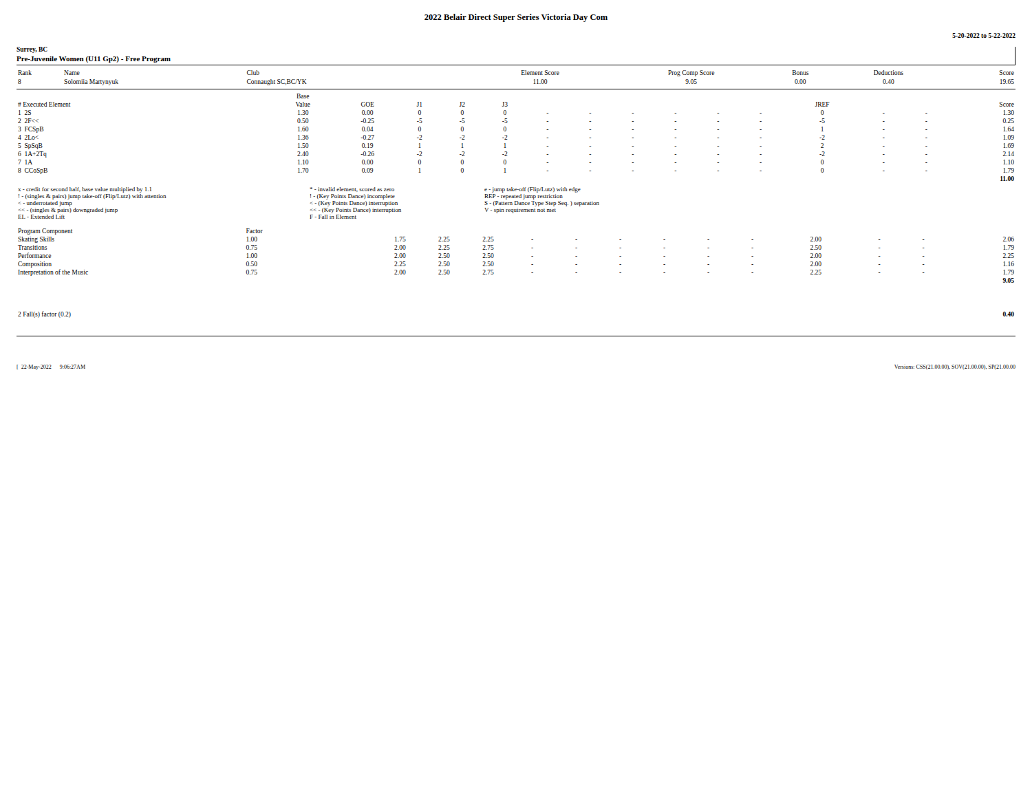2022 Belair Direct Super Series Victoria Day Com
5-20-2022 to 5-22-2022
Surrey, BC
Pre-Juvenile Women (U11 Gp2) - Free Program
| Rank | Name | Club | Element Score | Prog Comp Score | Bonus | Deductions | Score |
| 8 | Solomiia Martynyuk | Connaught SC,BC/YK | 11.00 | 9.05 | 0.00 | 0.40 | 19.65 |
| | | Base | | | | | | | | | | | | | | |
| # Executed Element | | Value | GOE | J1 | J2 | J3 | | | | | | | JREF | | | Score |
| 1 2S | | 1.30 | 0.00 | 0 | 0 | 0 | - | - | - | - | - | - | 0 | - | - | 1.30 |
| 2 2F<< | | 0.50 | -0.25 | -5 | -5 | -5 | - | - | - | - | - | - | -5 | - | - | 0.25 |
| 3 FCSpB | | 1.60 | 0.04 | 0 | 0 | 0 | - | - | - | - | - | - | 1 | - | - | 1.64 |
| 4 2Lo< | | 1.36 | -0.27 | -2 | -2 | -2 | - | - | - | - | - | - | -2 | - | - | 1.09 |
| 5 SpSqB | | 1.50 | 0.19 | 1 | 1 | 1 | - | - | - | - | - | - | 2 | - | - | 1.69 |
| 6 1A+2Tq | | 2.40 | -0.26 | -2 | -2 | -2 | - | - | - | - | - | - | -2 | - | - | 2.14 |
| 7 1A | | 1.10 | 0.00 | 0 | 0 | 0 | - | - | - | - | - | - | 0 | - | - | 1.10 |
| 8 CCoSpB | | 1.70 | 0.09 | 1 | 0 | 1 | - | - | - | - | - | - | 0 | - | - | 1.79 |
| | 11.00 |
| x - credit for second half, base value multiplied by 1.1 | * - invalid element, scored as zero | e - jump take-off (Flip/Lutz) with edge |
| ! - (singles & pairs) jump take-off (Flip/Lutz) with attention | ! - (Key Points Dance) incomplete | REP - repeated jump restriction |
| < - underrotated jump | < - (Key Points Dance) interruption | S - (Pattern Dance Type Step Seq. ) separation |
| << - (singles & pairs) downgraded jump | << - (Key Points Dance) interruption | V - spin requirement not met |
| EL - Extended Lift | F - Fall in Element | |
| Program Component | Factor | | | | | | | | | | | | | | |
| Skating Skills | 1.00 | | 1.75 | 2.25 | 2.25 | - | - | - | - | - | - | 2.00 | - | - | 2.06 |
| Transitions | 0.75 | | 2.00 | 2.25 | 2.75 | - | - | - | - | - | - | 2.50 | - | - | 1.79 |
| Performance | 1.00 | | 2.00 | 2.50 | 2.50 | - | - | - | - | - | - | 2.00 | - | - | 2.25 |
| Composition | 0.50 | | 2.25 | 2.50 | 2.50 | - | - | - | - | - | - | 2.00 | - | - | 1.16 |
| Interpretation of the Music | 0.75 | | 2.00 | 2.50 | 2.75 | - | - | - | - | - | - | 2.25 | - | - | 1.79 |
| | 9.05 |
| 2 Fall(s) factor (0.2) | 0.40 |
[ 22-May-2022 9:06:27AM
Versions: CSS(21.00.00), SOV(21.00.00), SP(21.00.00